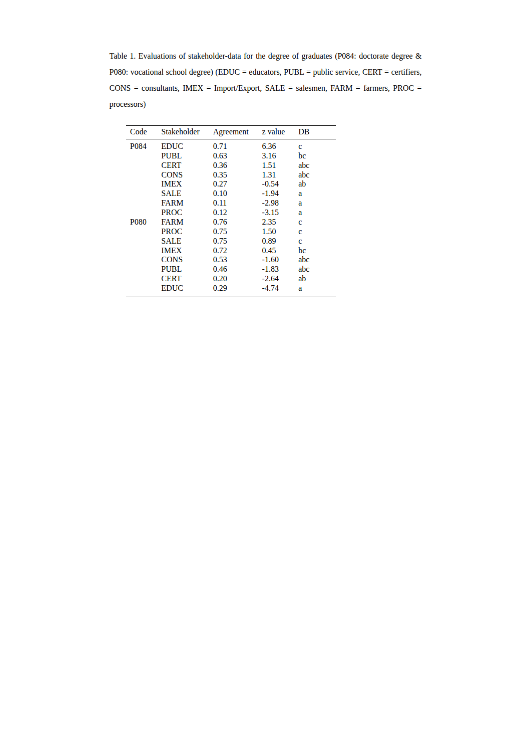Table 1. Evaluations of stakeholder-data for the degree of graduates (P084: doctorate degree & P080: vocational school degree) (EDUC = educators, PUBL = public service, CERT = certifiers, CONS = consultants, IMEX = Import/Export, SALE = salesmen, FARM = farmers, PROC = processors)
| Code | Stakeholder | Agreement | z value | DB |
| --- | --- | --- | --- | --- |
| P084 | EDUC | 0.71 | 6.36 | c |
| | PUBL | 0.63 | 3.16 | bc |
| | CERT | 0.36 | 1.51 | abc |
| | CONS | 0.35 | 1.31 | abc |
| | IMEX | 0.27 | -0.54 | ab |
| | SALE | 0.10 | -1.94 | a |
| | FARM | 0.11 | -2.98 | a |
| | PROC | 0.12 | -3.15 | a |
| P080 | FARM | 0.76 | 2.35 | c |
| | PROC | 0.75 | 1.50 | c |
| | SALE | 0.75 | 0.89 | c |
| | IMEX | 0.72 | 0.45 | bc |
| | CONS | 0.53 | -1.60 | abc |
| | PUBL | 0.46 | -1.83 | abc |
| | CERT | 0.20 | -2.64 | ab |
| | EDUC | 0.29 | -4.74 | a |